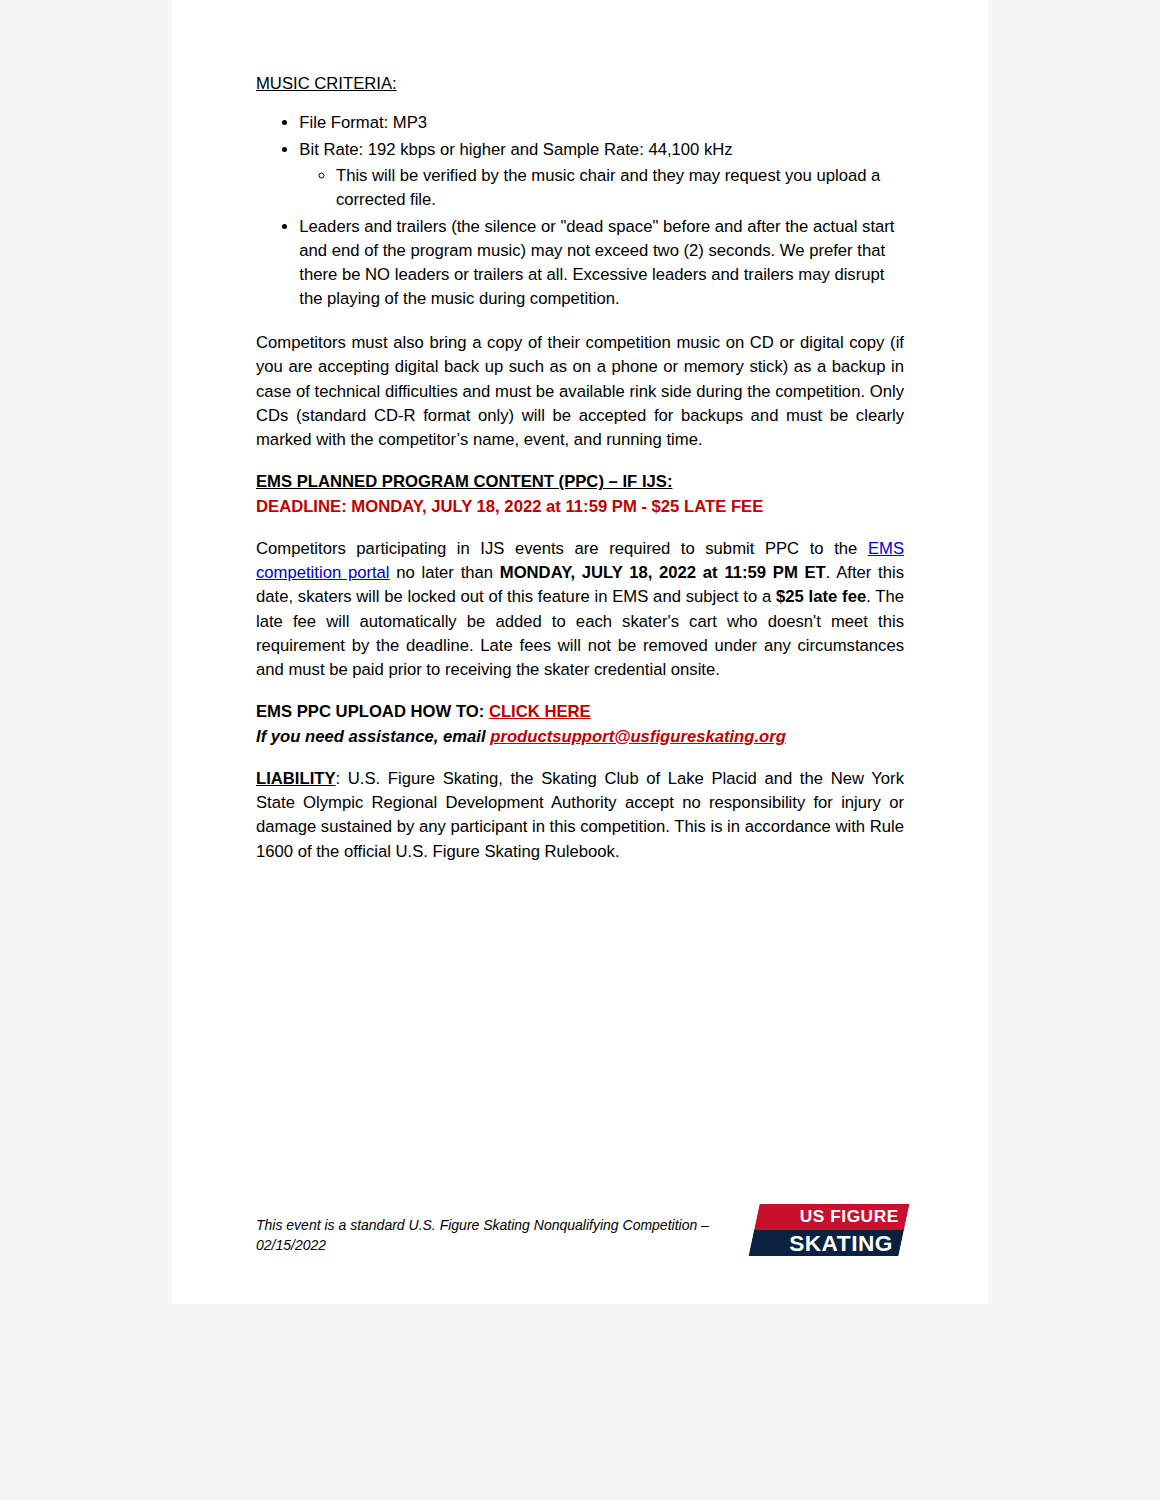MUSIC CRITERIA:
File Format: MP3
Bit Rate: 192 kbps or higher and Sample Rate: 44,100 kHz
This will be verified by the music chair and they may request you upload a corrected file.
Leaders and trailers (the silence or "dead space" before and after the actual start and end of the program music) may not exceed two (2) seconds. We prefer that there be NO leaders or trailers at all. Excessive leaders and trailers may disrupt the playing of the music during competition.
Competitors must also bring a copy of their competition music on CD or digital copy (if you are accepting digital back up such as on a phone or memory stick) as a backup in case of technical difficulties and must be available rink side during the competition. Only CDs (standard CD-R format only) will be accepted for backups and must be clearly marked with the competitor’s name, event, and running time.
EMS PLANNED PROGRAM CONTENT (PPC) – IF IJS:
DEADLINE: MONDAY, JULY 18, 2022 at 11:59 PM - $25 LATE FEE
Competitors participating in IJS events are required to submit PPC to the EMS competition portal no later than MONDAY, JULY 18, 2022 at 11:59 PM ET. After this date, skaters will be locked out of this feature in EMS and subject to a $25 late fee. The late fee will automatically be added to each skater's cart who doesn't meet this requirement by the deadline. Late fees will not be removed under any circumstances and must be paid prior to receiving the skater credential onsite.
EMS PPC UPLOAD HOW TO: CLICK HERE
If you need assistance, email productsupport@usfigureskating.org
LIABILITY: U.S. Figure Skating, the Skating Club of Lake Placid and the New York State Olympic Regional Development Authority accept no responsibility for injury or damage sustained by any participant in this competition. This is in accordance with Rule 1600 of the official U.S. Figure Skating Rulebook.
This event is a standard U.S. Figure Skating Nonqualifying Competition – 02/15/2022
US FIGURE
SKATING